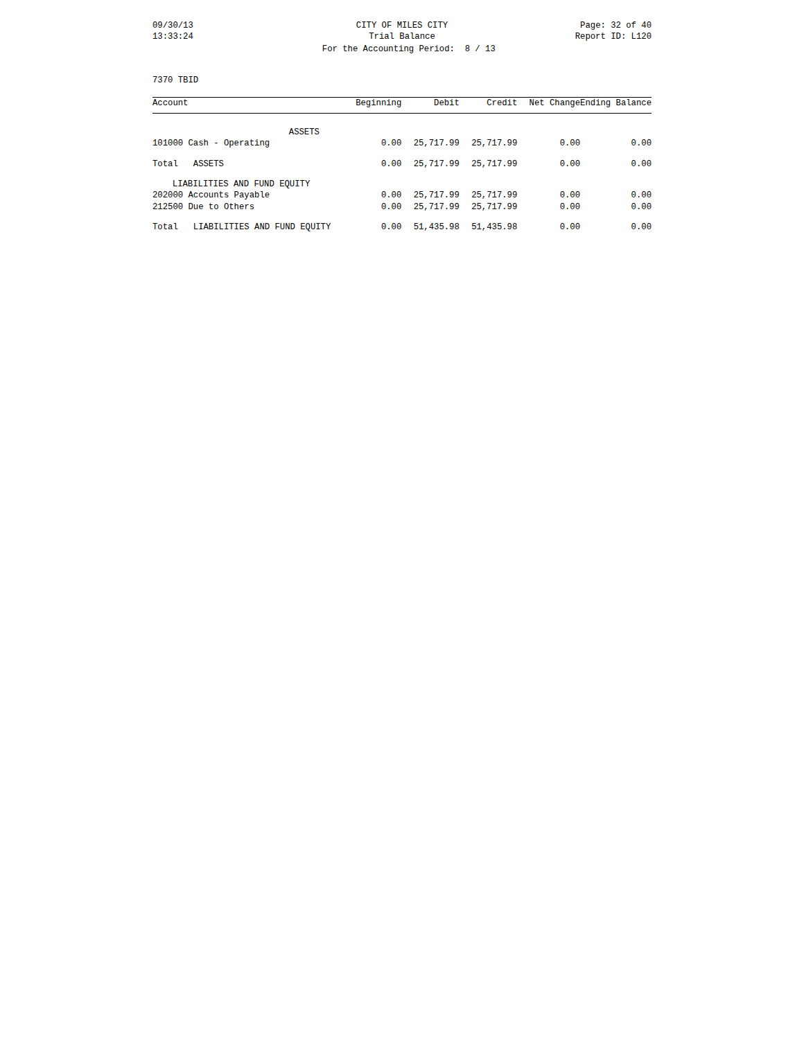09/30/13 13:33:24
CITY OF MILES CITY Trial Balance
Page: 32 of 40 Report ID: L120
For the Accounting Period: 8 / 13
7370 TBID
| Account | Beginning | Debit | Credit | Net Change | Ending Balance |
| --- | --- | --- | --- | --- | --- |
| ASSETS | |
| 101000 Cash - Operating | 0.00 | 25,717.99 | 25,717.99 | 0.00 | 0.00 |
| Total ASSETS | 0.00 | 25,717.99 | 25,717.99 | 0.00 | 0.00 |
| LIABILITIES AND FUND EQUITY | |
| 202000 Accounts Payable | 0.00 | 25,717.99 | 25,717.99 | 0.00 | 0.00 |
| 212500 Due to Others | 0.00 | 25,717.99 | 25,717.99 | 0.00 | 0.00 |
| Total LIABILITIES AND FUND EQUITY | 0.00 | 51,435.98 | 51,435.98 | 0.00 | 0.00 |